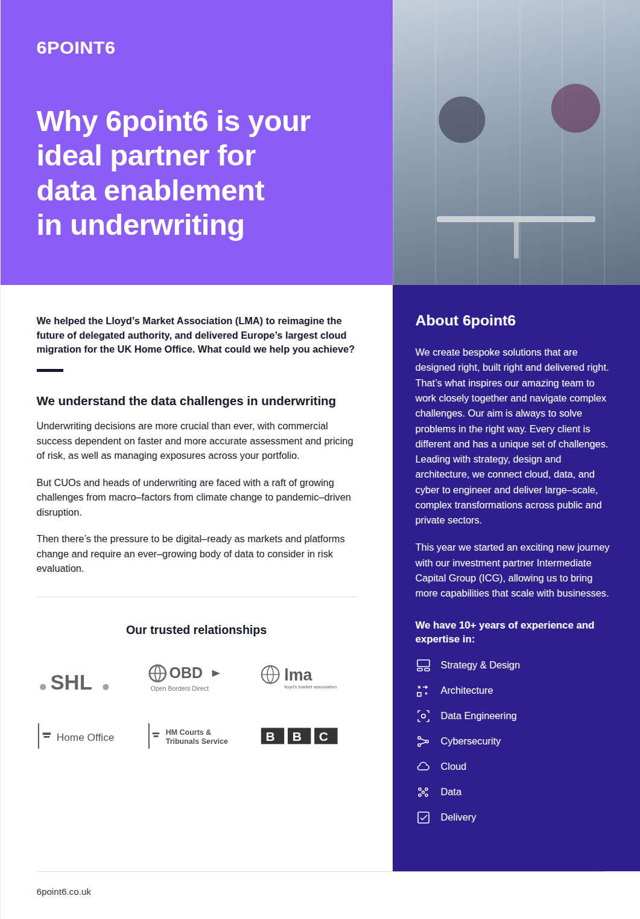6POINT6
Why 6point6 is your
ideal partner for
data enablement
in underwriting
About 6point6
We create bespoke solutions that are designed right, built right and delivered right. That’s what inspires our amazing team to work closely together and navigate complex challenges. Our aim is always to solve problems in the right way. Every client is different and has a unique set of challenges. Leading with strategy, design and architecture, we connect cloud, data, and cyber to engineer and deliver large–scale, complex transformations across public and private sectors.
This year we started an exciting new journey with our investment partner Intermediate Capital Group (ICG), allowing us to bring more capabilities that scale with businesses.
We have 10+ years of experience and expertise in:
Strategy & Design
Architecture
Data Engineering
Cybersecurity
Cloud
Data
Delivery
We helped the Lloyd’s Market Association (LMA) to reimagine the future of delegated authority, and delivered Europe’s largest cloud migration for the UK Home Office. What could we help you achieve?
We understand the data challenges in underwriting
Underwriting decisions are more crucial than ever, with commercial success dependent on faster and more accurate assessment and pricing of risk, as well as managing exposures across your portfolio.
But CUOs and heads of underwriting are faced with a raft of growing challenges from macro–factors from climate change to pandemic–driven disruption.
Then there’s the pressure to be digital–ready as markets and platforms change and require an ever–growing body of data to consider in risk evaluation.
Our trusted relationships
SHL
OBD Open Borders Direct
lma lloyd's market association
Home Office
HM Courts & Tribunals Service
B B C
6point6.co.uk